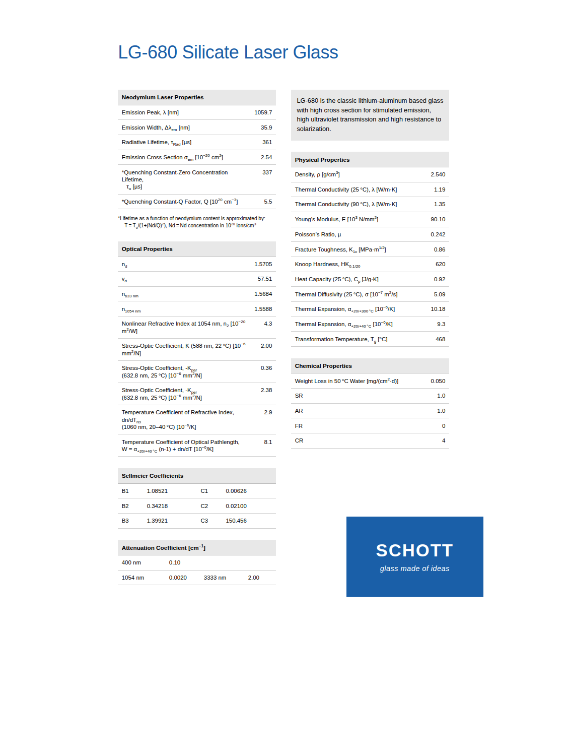LG-680 Silicate Laser Glass
Neodymium Laser Properties
| Emission Peak, λ [nm] | 1059.7 |
| Emission Width, Δλ em [nm] | 35.9 |
| Radiative Lifetime, τ Rad [µs] | 361 |
| Emission Cross Section σ em [10 −20 cm 2 ] | 2.54 |
| *Quenching Constant-Zero Concentration Lifetime, τ o [µs] | 337 |
| *Quenching Constant-Q Factor, Q [10 20 cm −3 ] | 5.5 |
*Lifetime as a function of neodymium content is approximated by:
T = To/(1+(Nd/Q)2), Nd = Nd concentration in 1020 ions/cm3
Optical Properties
| n d | 1.5705 |
| v d | 57.51 |
| n 633 nm | 1.5684 |
| n 1054 nm | 1.5588 |
| Nonlinear Refractive Index at 1054 nm, n 2 [10 −20 m 2 /W] | 4.3 |
| Stress-Optic Coefficient, K (588 nm, 22 °C) [10 −6 mm 2 /N] | 2.00 |
| Stress-Optic Coefficient, -K par (632.8 nm, 25 °C) [10 −6 mm 2 /N] | 0.36 |
| Stress-Optic Coefficient, -K per (632.8 nm, 25 °C) [10 −6 mm 2 /N] | 2.38 |
| Temperature Coefficient of Refractive Index, dn/dT rel (1060 nm, 20–40 °C) [10 −6 /K] | 2.9 |
| Temperature Coefficient of Optical Pathlength, W = α +20/+40 °C (n-1) + dn/dT [10 −6 /K] | 8.1 |
Sellmeier Coefficients
| B1 | 1.08521 | C1 | 0.00626 |
| B2 | 0.34218 | C2 | 0.02100 |
| B3 | 1.39921 | C3 | 150.456 |
Attenuation Coefficient [cm −1 ]
| 400 nm | 0.10 | | |
| 1054 nm | 0.0020 | 3333 nm | 2.00 |
LG-680 is the classic lithium-aluminum based glass with high cross section for stimulated emission, high ultraviolet transmission and high resistance to solarization.
Physical Properties
| Density, ρ [g/cm 3 ] | 2.540 |
| Thermal Conductivity (25 °C), λ [W/m·K] | 1.19 |
| Thermal Conductivity (90 °C), λ [W/m·K] | 1.35 |
| Young’s Modulus, E [10 3 N/mm 2 ] | 90.10 |
| Poisson’s Ratio, µ | 0.242 |
| Fracture Toughness, K 1c [MPa·m 1/2 ] | 0.86 |
| Knoop Hardness, HK 0.1/20 | 620 |
| Heat Capacity (25 °C), C p [J/g·K] | 0.92 |
| Thermal Diffusivity (25 °C), σ [10 −7 m 2 /s] | 5.09 |
| Thermal Expansion, α +20/+300 °C [10 −6 /K] | 10.18 |
| Thermal Expansion, α +20/+40 °C [10 −6 /K] | 9.3 |
| Transformation Temperature, T g [°C] | 468 |
Chemical Properties
| Weight Loss in 50 °C Water [mg/(cm 2 ·d)] | 0.050 |
| SR | 1.0 |
| AR | 1.0 |
| FR | 0 |
| CR | 4 |
SCHOTT
glass made of ideas